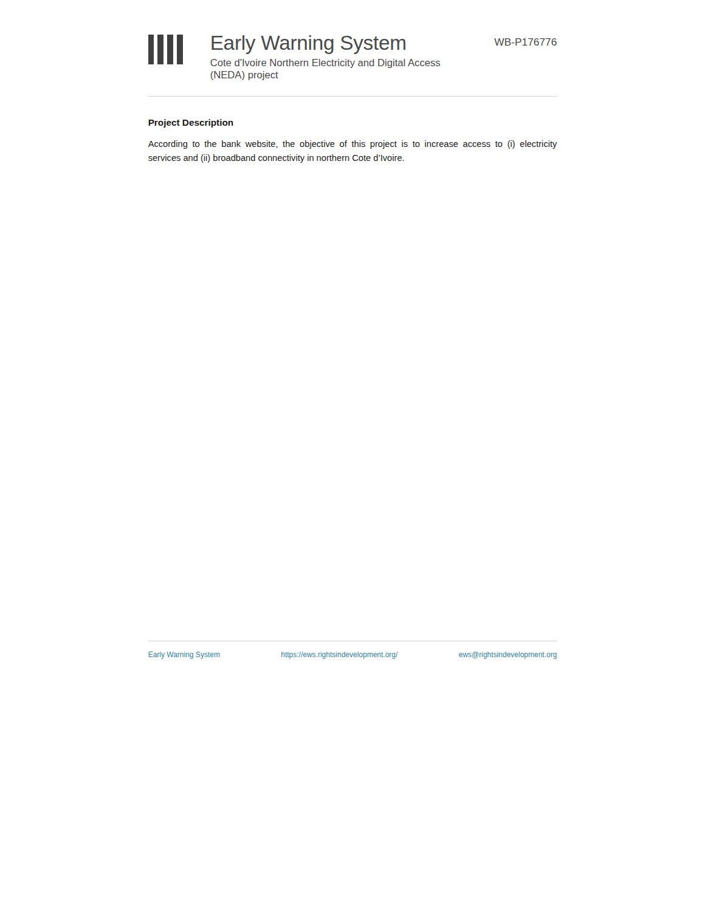Early Warning System
Cote d'Ivoire Northern Electricity and Digital Access (NEDA) project
WB-P176776
Project Description
According to the bank website, the objective of this project is to increase access to (i) electricity services and (ii) broadband connectivity in northern Cote d’Ivoire.
Early Warning System
https://ews.rightsindevelopment.org/
ews@rightsindevelopment.org